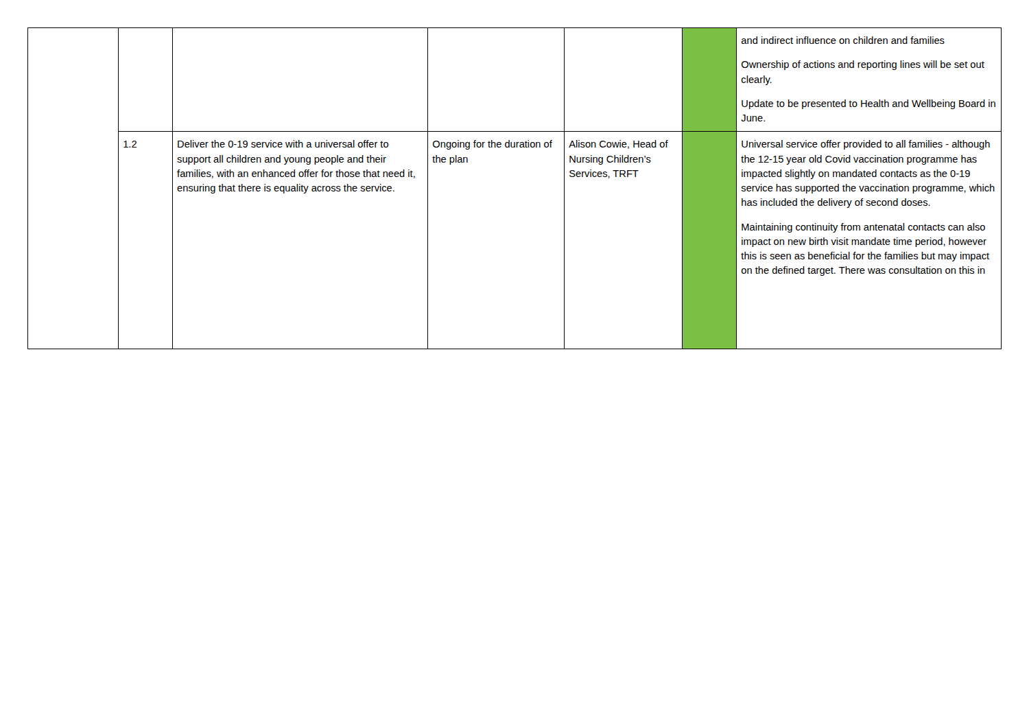| | | | | | | and indirect influence on children and families Ownership of actions and reporting lines will be set out clearly. Update to be presented to Health and Wellbeing Board in June. |
| 1.2 | Deliver the 0-19 service with a universal offer to support all children and young people and their families, with an enhanced offer for those that need it, ensuring that there is equality across the service. | Ongoing for the duration of the plan | Alison Cowie, Head of Nursing Children’s Services, TRFT | | Universal service offer provided to all families - although the 12-15 year old Covid vaccination programme has impacted slightly on mandated contacts as the 0-19 service has supported the vaccination programme, which has included the delivery of second doses. Maintaining continuity from antenatal contacts can also impact on new birth visit mandate time period, however this is seen as beneficial for the families but may impact on the defined target. There was consultation on this in |